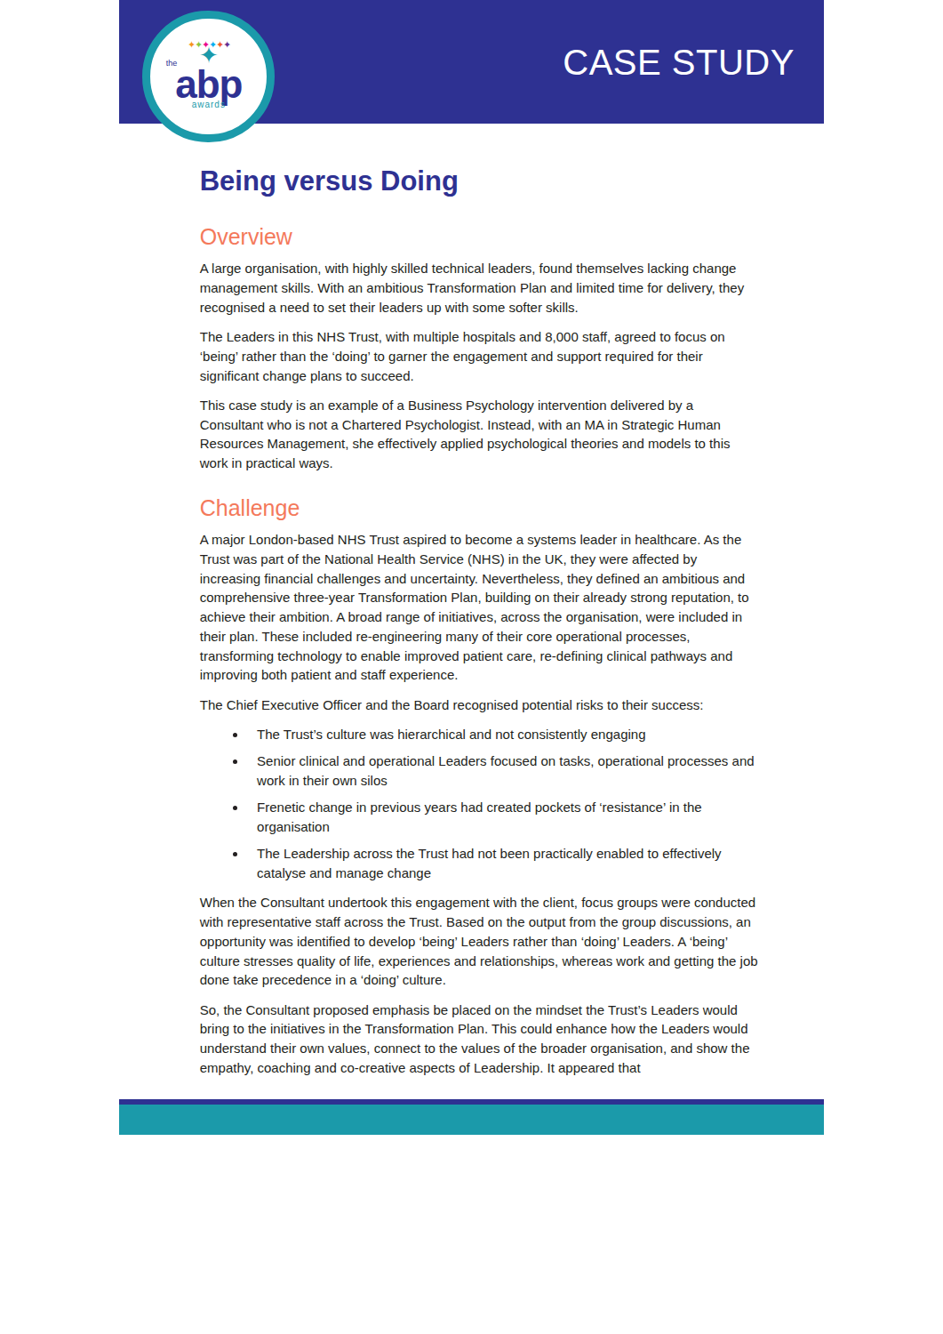✦✦✦✦✦✦
✦
the
abp
awards
CASE STUDY
Being versus Doing
Overview
A large organisation, with highly skilled technical leaders, found themselves lacking change management skills. With an ambitious Transformation Plan and limited time for delivery, they recognised a need to set their leaders up with some softer skills.
The Leaders in this NHS Trust, with multiple hospitals and 8,000 staff, agreed to focus on ‘being’ rather than the ‘doing’ to garner the engagement and support required for their significant change plans to succeed.
This case study is an example of a Business Psychology intervention delivered by a Consultant who is not a Chartered Psychologist. Instead, with an MA in Strategic Human Resources Management, she effectively applied psychological theories and models to this work in practical ways.
Challenge
A major London-based NHS Trust aspired to become a systems leader in healthcare. As the Trust was part of the National Health Service (NHS) in the UK, they were affected by increasing financial challenges and uncertainty. Nevertheless, they defined an ambitious and comprehensive three-year Transformation Plan, building on their already strong reputation, to achieve their ambition. A broad range of initiatives, across the organisation, were included in their plan. These included re-engineering many of their core operational processes, transforming technology to enable improved patient care, re-defining clinical pathways and improving both patient and staff experience.
The Chief Executive Officer and the Board recognised potential risks to their success:
The Trust’s culture was hierarchical and not consistently engaging
Senior clinical and operational Leaders focused on tasks, operational processes and work in their own silos
Frenetic change in previous years had created pockets of ‘resistance’ in the organisation
The Leadership across the Trust had not been practically enabled to effectively catalyse and manage change
When the Consultant undertook this engagement with the client, focus groups were conducted with representative staff across the Trust. Based on the output from the group discussions, an opportunity was identified to develop ‘being’ Leaders rather than ‘doing’ Leaders. A ‘being’ culture stresses quality of life, experiences and relationships, whereas work and getting the job done take precedence in a ‘doing’ culture.
So, the Consultant proposed emphasis be placed on the mindset the Trust’s Leaders would bring to the initiatives in the Transformation Plan. This could enhance how the Leaders would understand their own values, connect to the values of the broader organisation, and show the empathy, coaching and co-creative aspects of Leadership. It appeared that